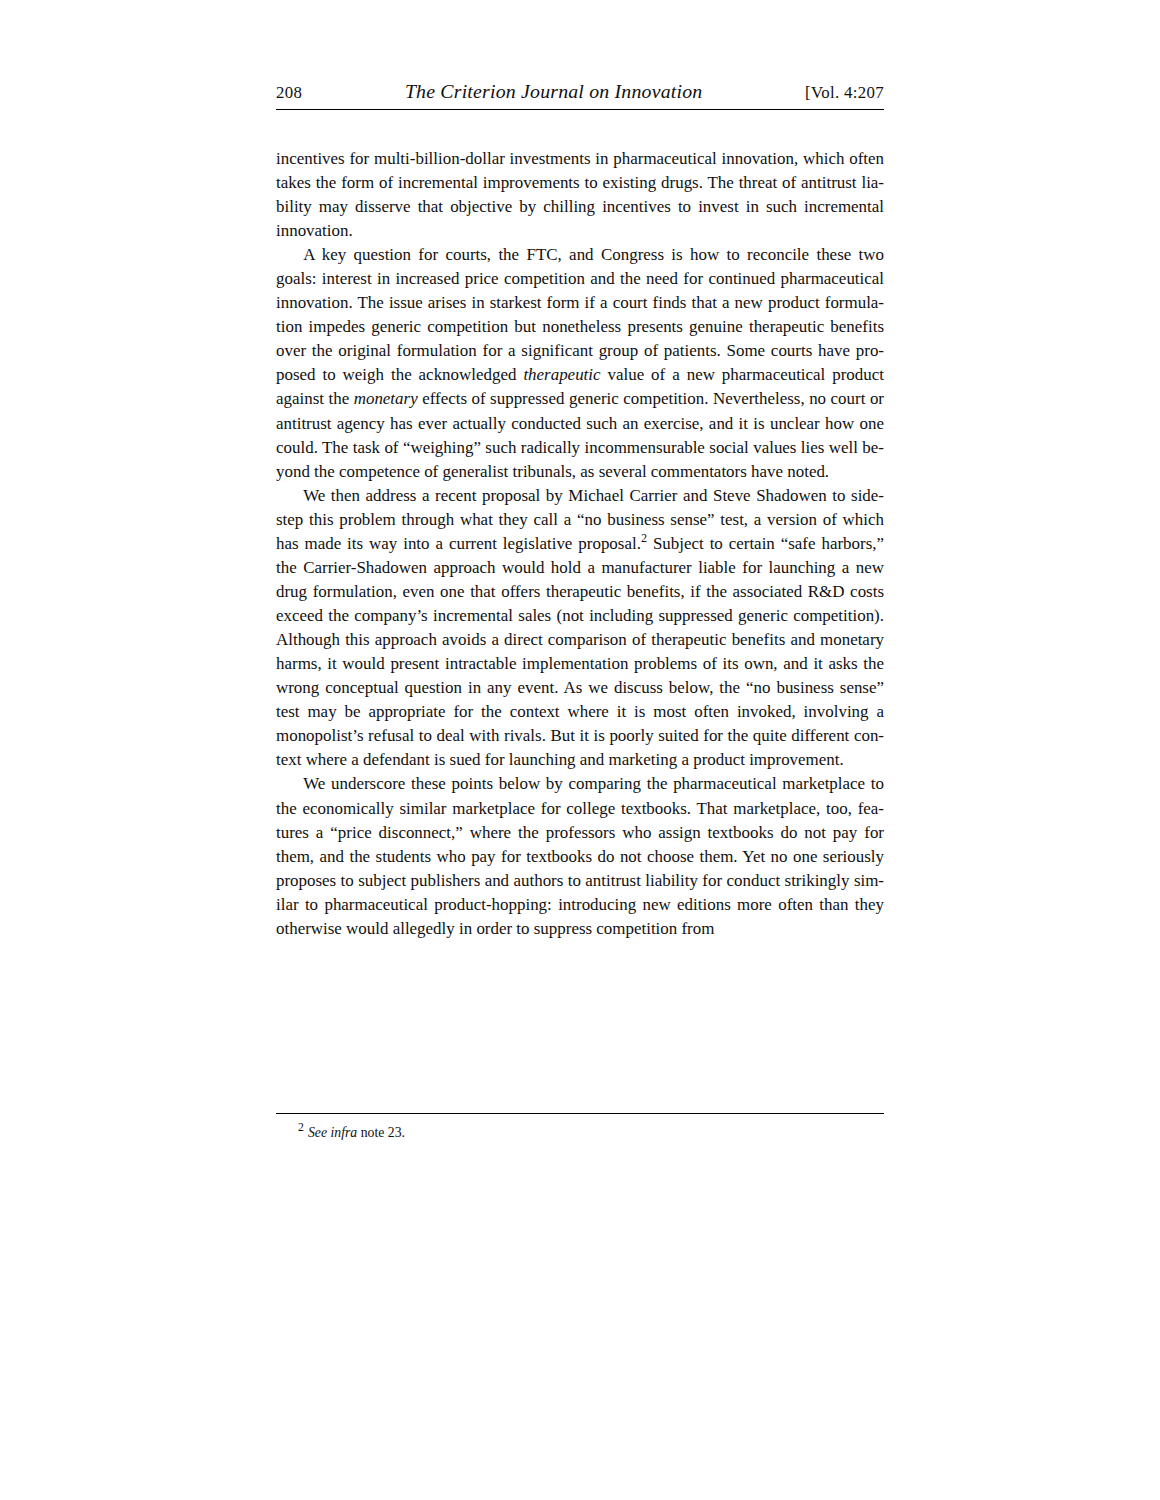208 The Criterion Journal on Innovation [Vol. 4:207
incentives for multi-billion-dollar investments in pharmaceutical innovation, which often takes the form of incremental improvements to existing drugs. The threat of antitrust liability may disserve that objective by chilling incentives to invest in such incremental innovation.
A key question for courts, the FTC, and Congress is how to reconcile these two goals: interest in increased price competition and the need for continued pharmaceutical innovation. The issue arises in starkest form if a court finds that a new product formulation impedes generic competition but nonetheless presents genuine therapeutic benefits over the original formulation for a significant group of patients. Some courts have proposed to weigh the acknowledged therapeutic value of a new pharmaceutical product against the monetary effects of suppressed generic competition. Nevertheless, no court or antitrust agency has ever actually conducted such an exercise, and it is unclear how one could. The task of “weighing” such radically incommensurable social values lies well beyond the competence of generalist tribunals, as several commentators have noted.
We then address a recent proposal by Michael Carrier and Steve Shadowen to side-step this problem through what they call a “no business sense” test, a version of which has made its way into a current legislative proposal.2 Subject to certain “safe harbors,” the Carrier-Shadowen approach would hold a manufacturer liable for launching a new drug formulation, even one that offers therapeutic benefits, if the associated R&D costs exceed the company’s incremental sales (not including suppressed generic competition). Although this approach avoids a direct comparison of therapeutic benefits and monetary harms, it would present intractable implementation problems of its own, and it asks the wrong conceptual question in any event. As we discuss below, the “no business sense” test may be appropriate for the context where it is most often invoked, involving a monopolist’s refusal to deal with rivals. But it is poorly suited for the quite different context where a defendant is sued for launching and marketing a product improvement.
We underscore these points below by comparing the pharmaceutical marketplace to the economically similar marketplace for college textbooks. That marketplace, too, features a “price disconnect,” where the professors who assign textbooks do not pay for them, and the students who pay for textbooks do not choose them. Yet no one seriously proposes to subject publishers and authors to antitrust liability for conduct strikingly similar to pharmaceutical product-hopping: introducing new editions more often than they otherwise would allegedly in order to suppress competition from
2 See infra note 23.